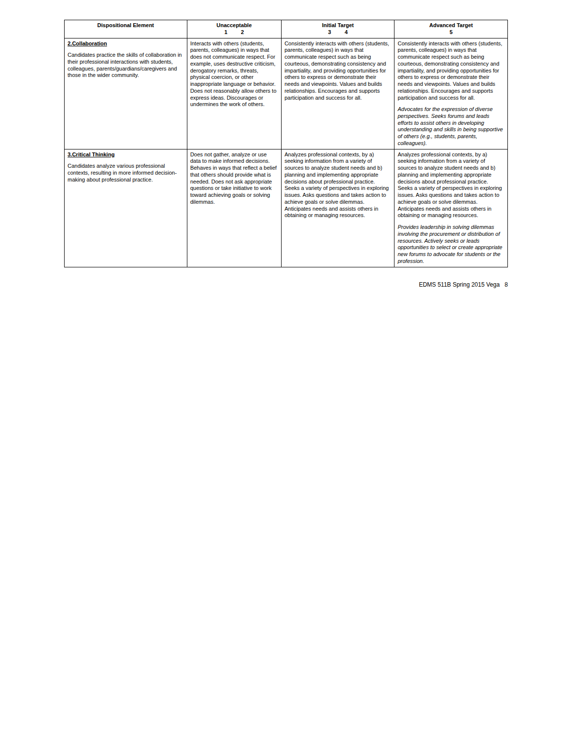| Dispositional Element | Unacceptable 1 2 | Initial Target 3 4 | Advanced Target 5 |
| --- | --- | --- | --- |
| 2.Collaboration Candidates practice the skills of collaboration in their professional interactions with students, colleagues, parents/guardians/caregivers and those in the wider community. | Interacts with others (students, parents, colleagues) in ways that does not communicate respect. For example, uses destructive criticism, derogatory remarks, threats, physical coercion, or other inappropriate language or behavior. Does not reasonably allow others to express ideas. Discourages or undermines the work of others. | Consistently interacts with others (students, parents, colleagues) in ways that communicate respect such as being courteous, demonstrating consistency and impartiality, and providing opportunities for others to express or demonstrate their needs and viewpoints. Values and builds relationships. Encourages and supports participation and success for all. | Consistently interacts with others (students, parents, colleagues) in ways that communicate respect such as being courteous, demonstrating consistency and impartiality, and providing opportunities for others to express or demonstrate their needs and viewpoints. Values and builds relationships. Encourages and supports participation and success for all. Advocates for the expression of diverse perspectives. Seeks forums and leads efforts to assist others in developing understanding and skills in being supportive of others (e.g., students, parents, colleagues). |
| 3.Critical Thinking Candidates analyze various professional contexts, resulting in more informed decision-making about professional practice. | Does not gather, analyze or use data to make informed decisions. Behaves in ways that reflect a belief that others should provide what is needed. Does not ask appropriate questions or take initiative to work toward achieving goals or solving dilemmas. | Analyzes professional contexts, by a) seeking information from a variety of sources to analyze student needs and b) planning and implementing appropriate decisions about professional practice. Seeks a variety of perspectives in exploring issues. Asks questions and takes action to achieve goals or solve dilemmas. Anticipates needs and assists others in obtaining or managing resources. | Analyzes professional contexts, by a) seeking information from a variety of sources to analyze student needs and b) planning and implementing appropriate decisions about professional practice. Seeks a variety of perspectives in exploring issues. Asks questions and takes action to achieve goals or solve dilemmas. Anticipates needs and assists others in obtaining or managing resources. Provides leadership in solving dilemmas involving the procurement or distribution of resources. Actively seeks or leads opportunities to select or create appropriate new forums to advocate for students or the profession. |
EDMS 511B Spring 2015 Vega 8